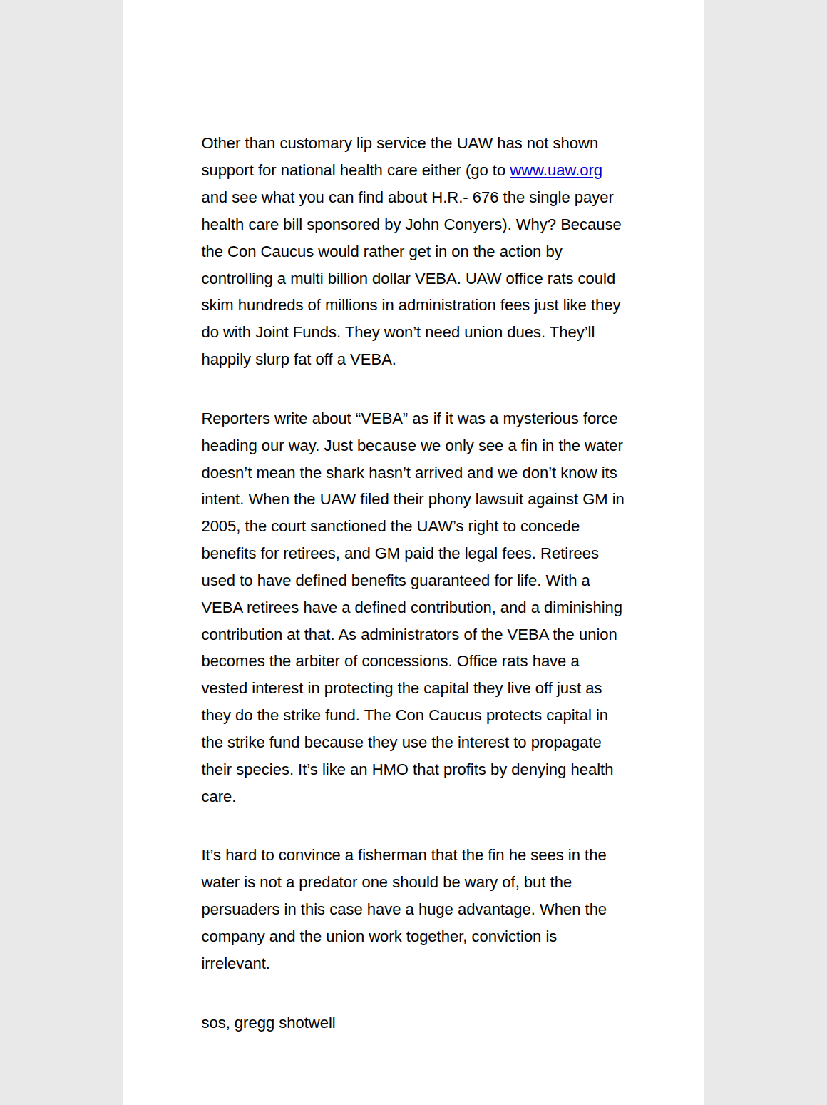Other than customary lip service the UAW has not shown support for national health care either (go to www.uaw.org and see what you can find about H.R.- 676 the single payer health care bill sponsored by John Conyers). Why? Because the Con Caucus would rather get in on the action by controlling a multi billion dollar VEBA. UAW office rats could skim hundreds of millions in administration fees just like they do with Joint Funds. They won’t need union dues. They’ll happily slurp fat off a VEBA.
Reporters write about “VEBA” as if it was a mysterious force heading our way. Just because we only see a fin in the water doesn’t mean the shark hasn’t arrived and we don’t know its intent. When the UAW filed their phony lawsuit against GM in 2005, the court sanctioned the UAW’s right to concede benefits for retirees, and GM paid the legal fees. Retirees used to have defined benefits guaranteed for life. With a VEBA retirees have a defined contribution, and a diminishing contribution at that. As administrators of the VEBA the union becomes the arbiter of concessions. Office rats have a vested interest in protecting the capital they live off just as they do the strike fund. The Con Caucus protects capital in the strike fund because they use the interest to propagate their species. It’s like an HMO that profits by denying health care.
It’s hard to convince a fisherman that the fin he sees in the water is not a predator one should be wary of, but the persuaders in this case have a huge advantage. When the company and the union work together, conviction is irrelevant.
sos, gregg shotwell